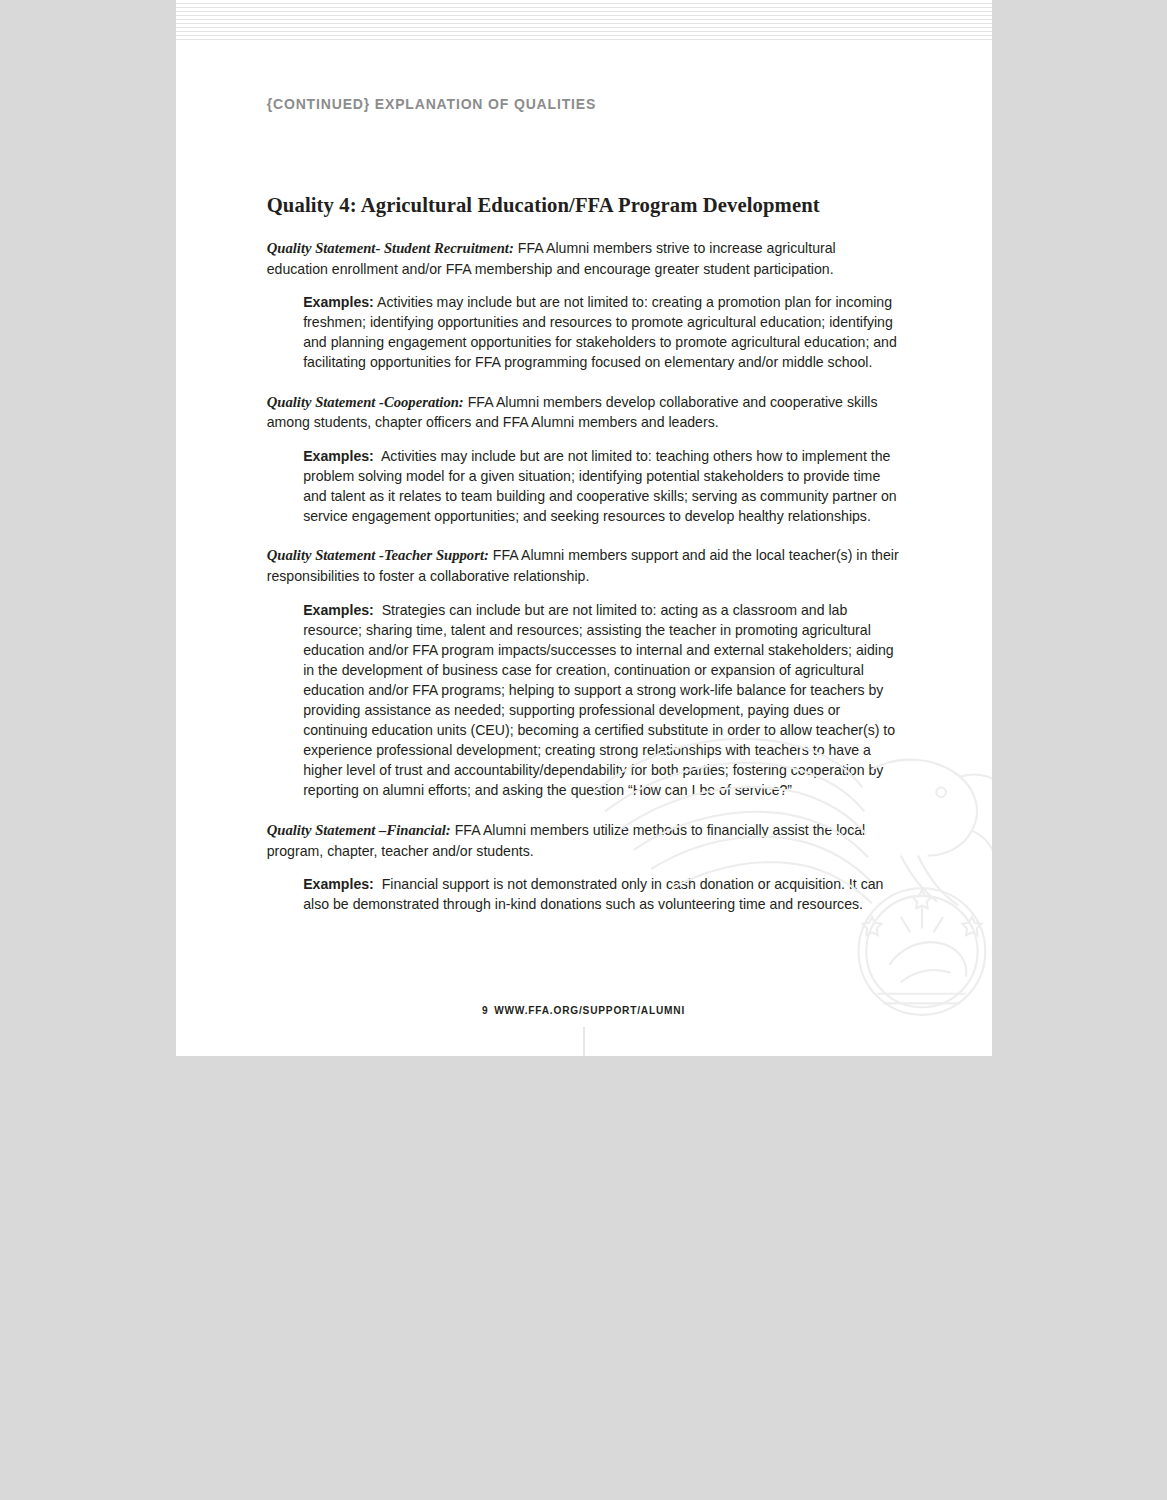{CONTINUED} EXPLANATION OF QUALITIES
Quality 4: Agricultural Education/FFA Program Development
Quality Statement- Student Recruitment: FFA Alumni members strive to increase agricultural education enrollment and/or FFA membership and encourage greater student participation.
Examples: Activities may include but are not limited to: creating a promotion plan for incoming freshmen; identifying opportunities and resources to promote agricultural education; identifying and planning engagement opportunities for stakeholders to promote agricultural education; and facilitating opportunities for FFA programming focused on elementary and/or middle school.
Quality Statement -Cooperation: FFA Alumni members develop collaborative and cooperative skills among students, chapter officers and FFA Alumni members and leaders.
Examples: Activities may include but are not limited to: teaching others how to implement the problem solving model for a given situation; identifying potential stakeholders to provide time and talent as it relates to team building and cooperative skills; serving as community partner on service engagement opportunities; and seeking resources to develop healthy relationships.
Quality Statement -Teacher Support: FFA Alumni members support and aid the local teacher(s) in their responsibilities to foster a collaborative relationship.
Examples: Strategies can include but are not limited to: acting as a classroom and lab resource; sharing time, talent and resources; assisting the teacher in promoting agricultural education and/or FFA program impacts/successes to internal and external stakeholders; aiding in the development of business case for creation, continuation or expansion of agricultural education and/or FFA programs; helping to support a strong work-life balance for teachers by providing assistance as needed; supporting professional development, paying dues or continuing education units (CEU); becoming a certified substitute in order to allow teacher(s) to experience professional development; creating strong relationships with teachers to have a higher level of trust and accountability/dependability for both parties; fostering cooperation by reporting on alumni efforts; and asking the question “How can I be of service?”
Quality Statement –Financial: FFA Alumni members utilize methods to financially assist the local program, chapter, teacher and/or students.
Examples: Financial support is not demonstrated only in cash donation or acquisition. It can also be demonstrated through in-kind donations such as volunteering time and resources.
9 WWW.FFA.ORG/SUPPORT/ALUMNI